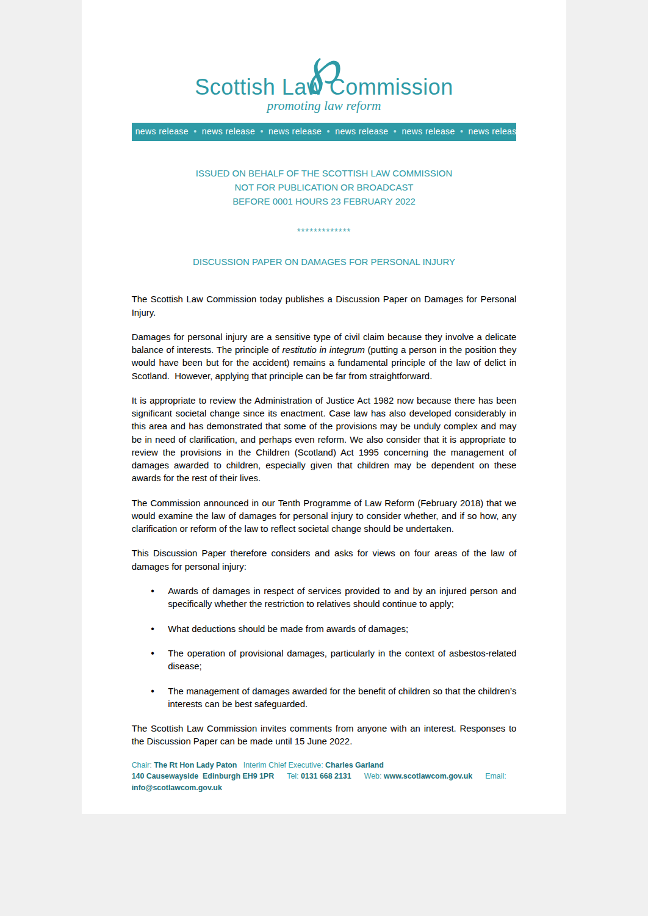℘ Scottish Law Commission promoting law reform
news release • news release • news release • news release • news release • news release
ISSUED ON BEHALF OF THE SCOTTISH LAW COMMISSION
NOT FOR PUBLICATION OR BROADCAST
BEFORE 0001 HOURS 23 FEBRUARY 2022
*************
DISCUSSION PAPER ON DAMAGES FOR PERSONAL INJURY
The Scottish Law Commission today publishes a Discussion Paper on Damages for Personal Injury.
Damages for personal injury are a sensitive type of civil claim because they involve a delicate balance of interests. The principle of restitutio in integrum (putting a person in the position they would have been but for the accident) remains a fundamental principle of the law of delict in Scotland. However, applying that principle can be far from straightforward.
It is appropriate to review the Administration of Justice Act 1982 now because there has been significant societal change since its enactment. Case law has also developed considerably in this area and has demonstrated that some of the provisions may be unduly complex and may be in need of clarification, and perhaps even reform. We also consider that it is appropriate to review the provisions in the Children (Scotland) Act 1995 concerning the management of damages awarded to children, especially given that children may be dependent on these awards for the rest of their lives.
The Commission announced in our Tenth Programme of Law Reform (February 2018) that we would examine the law of damages for personal injury to consider whether, and if so how, any clarification or reform of the law to reflect societal change should be undertaken.
This Discussion Paper therefore considers and asks for views on four areas of the law of damages for personal injury:
Awards of damages in respect of services provided to and by an injured person and specifically whether the restriction to relatives should continue to apply;
What deductions should be made from awards of damages;
The operation of provisional damages, particularly in the context of asbestos-related disease;
The management of damages awarded for the benefit of children so that the children’s interests can be best safeguarded.
The Scottish Law Commission invites comments from anyone with an interest. Responses to the Discussion Paper can be made until 15 June 2022.
Chair: The Rt Hon Lady Paton Interim Chief Executive: Charles Garland
140 Causewayside Edinburgh EH9 1PR Tel: 0131 668 2131 Web: www.scotlawcom.gov.uk Email: info@scotlawcom.gov.uk